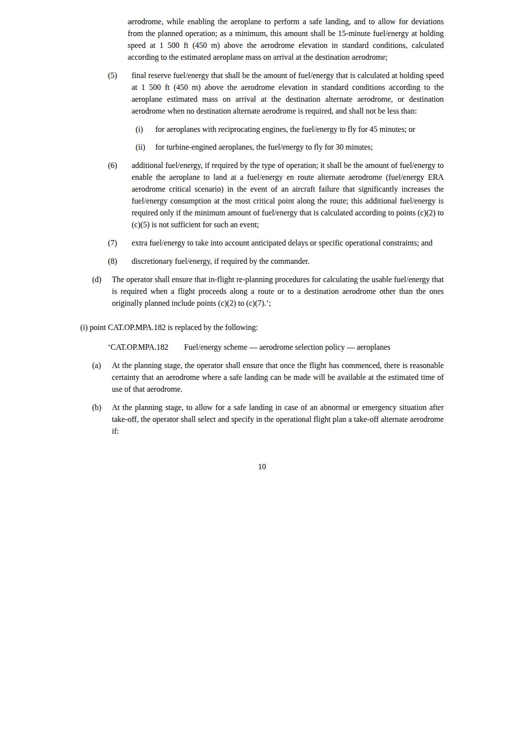aerodrome, while enabling the aeroplane to perform a safe landing, and to allow for deviations from the planned operation; as a minimum, this amount shall be 15-minute fuel/energy at holding speed at 1 500 ft (450 m) above the aerodrome elevation in standard conditions, calculated according to the estimated aeroplane mass on arrival at the destination aerodrome;
(5) final reserve fuel/energy that shall be the amount of fuel/energy that is calculated at holding speed at 1 500 ft (450 m) above the aerodrome elevation in standard conditions according to the aeroplane estimated mass on arrival at the destination alternate aerodrome, or destination aerodrome when no destination alternate aerodrome is required, and shall not be less than:
(i) for aeroplanes with reciprocating engines, the fuel/energy to fly for 45 minutes; or
(ii) for turbine-engined aeroplanes, the fuel/energy to fly for 30 minutes;
(6) additional fuel/energy, if required by the type of operation; it shall be the amount of fuel/energy to enable the aeroplane to land at a fuel/energy en route alternate aerodrome (fuel/energy ERA aerodrome critical scenario) in the event of an aircraft failure that significantly increases the fuel/energy consumption at the most critical point along the route; this additional fuel/energy is required only if the minimum amount of fuel/energy that is calculated according to points (c)(2) to (c)(5) is not sufficient for such an event;
(7) extra fuel/energy to take into account anticipated delays or specific operational constraints; and
(8) discretionary fuel/energy, if required by the commander.
(d) The operator shall ensure that in-flight re-planning procedures for calculating the usable fuel/energy that is required when a flight proceeds along a route or to a destination aerodrome other than the ones originally planned include points (c)(2) to (c)(7).’;
(i) point CAT.OP.MPA.182 is replaced by the following:
‘CAT.OP.MPA.182 Fuel/energy scheme — aerodrome selection policy — aeroplanes
(a) At the planning stage, the operator shall ensure that once the flight has commenced, there is reasonable certainty that an aerodrome where a safe landing can be made will be available at the estimated time of use of that aerodrome.
(b) At the planning stage, to allow for a safe landing in case of an abnormal or emergency situation after take-off, the operator shall select and specify in the operational flight plan a take-off alternate aerodrome if:
10